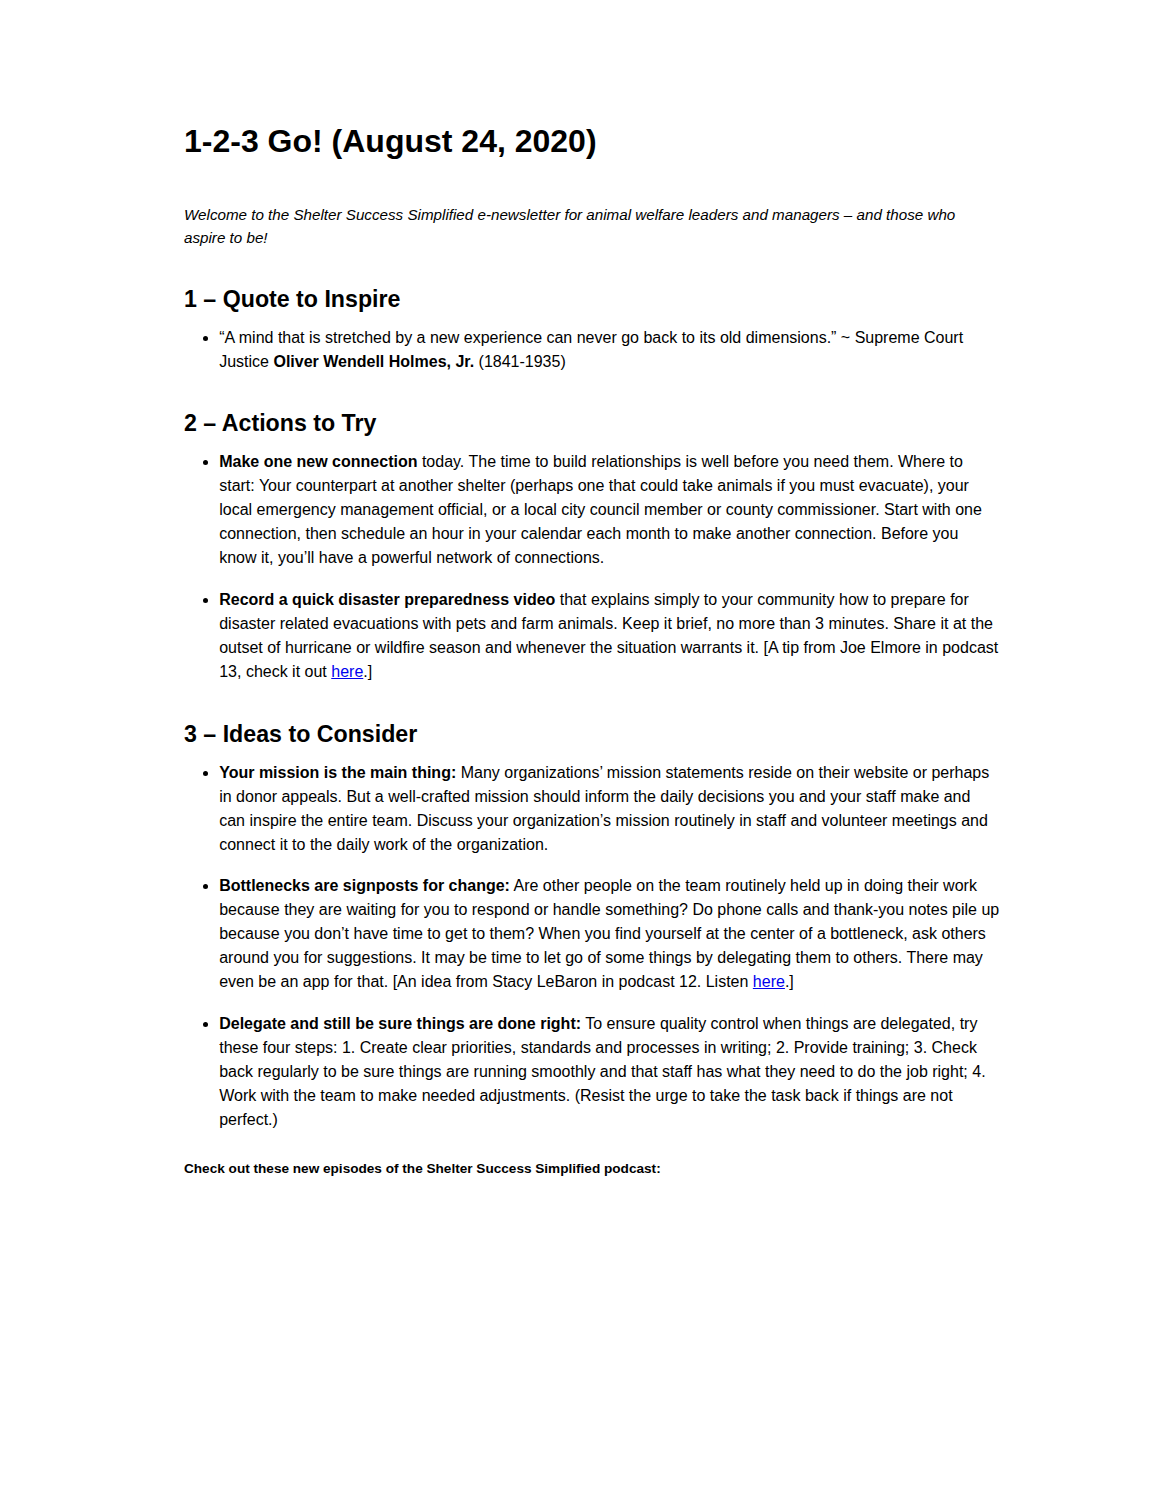1-2-3 Go! (August 24, 2020)
Welcome to the Shelter Success Simplified e-newsletter for animal welfare leaders and managers – and those who aspire to be!
1 – Quote to Inspire
“A mind that is stretched by a new experience can never go back to its old dimensions.” ~ Supreme Court Justice Oliver Wendell Holmes, Jr. (1841-1935)
2 – Actions to Try
Make one new connection today. The time to build relationships is well before you need them. Where to start: Your counterpart at another shelter (perhaps one that could take animals if you must evacuate), your local emergency management official, or a local city council member or county commissioner. Start with one connection, then schedule an hour in your calendar each month to make another connection. Before you know it, you’ll have a powerful network of connections.
Record a quick disaster preparedness video that explains simply to your community how to prepare for disaster related evacuations with pets and farm animals. Keep it brief, no more than 3 minutes. Share it at the outset of hurricane or wildfire season and whenever the situation warrants it. [A tip from Joe Elmore in podcast 13, check it out here.]
3 – Ideas to Consider
Your mission is the main thing: Many organizations’ mission statements reside on their website or perhaps in donor appeals. But a well-crafted mission should inform the daily decisions you and your staff make and can inspire the entire team. Discuss your organization’s mission routinely in staff and volunteer meetings and connect it to the daily work of the organization.
Bottlenecks are signposts for change: Are other people on the team routinely held up in doing their work because they are waiting for you to respond or handle something? Do phone calls and thank-you notes pile up because you don’t have time to get to them? When you find yourself at the center of a bottleneck, ask others around you for suggestions. It may be time to let go of some things by delegating them to others. There may even be an app for that. [An idea from Stacy LeBaron in podcast 12. Listen here.]
Delegate and still be sure things are done right: To ensure quality control when things are delegated, try these four steps: 1. Create clear priorities, standards and processes in writing; 2. Provide training; 3. Check back regularly to be sure things are running smoothly and that staff has what they need to do the job right; 4. Work with the team to make needed adjustments. (Resist the urge to take the task back if things are not perfect.)
Check out these new episodes of the Shelter Success Simplified podcast: